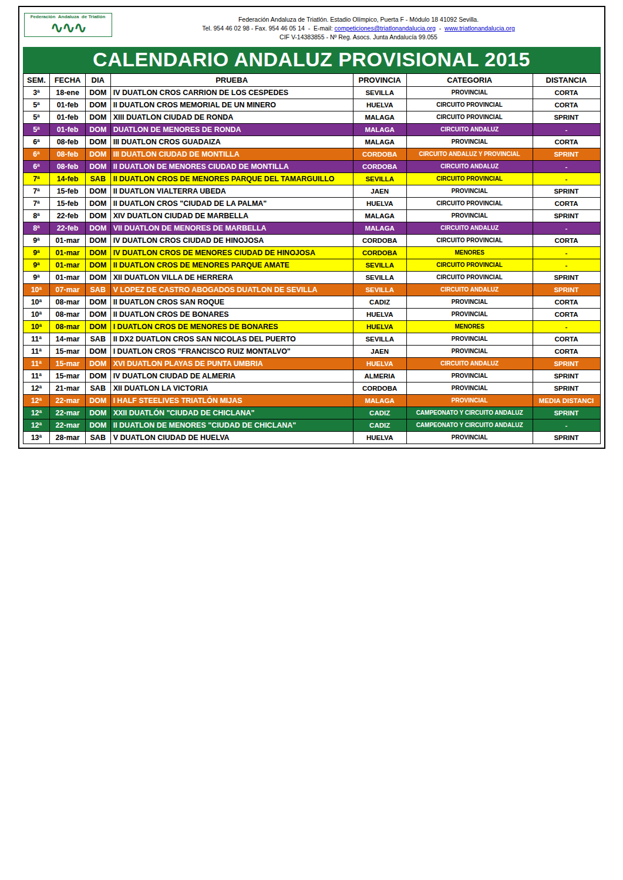Federación Andaluza de Triatlón
∿∿∿
Federación Andaluza de Triatlón. Estadio Olímpico, Puerta F - Módulo 18 41092 Sevilla.
Tel. 954 46 02 98 - Fax. 954 46 05 14 - E-mail: competiciones@triatlonandalucia.org - www.triatlonandalucia.org
CIF V-14383855 - Nº Reg. Asocs. Junta Andalucía 99.055
CALENDARIO ANDALUZ PROVISIONAL 2015
| SEM. | FECHA | DIA | PRUEBA | PROVINCIA | CATEGORIA | DISTANCIA |
| --- | --- | --- | --- | --- | --- | --- |
| 3ª | 18-ene | DOM | IV DUATLON CROS CARRION DE LOS CESPEDES | SEVILLA | PROVINCIAL | CORTA |
| 5ª | 01-feb | DOM | II DUATLON CROS MEMORIAL DE UN MINERO | HUELVA | CIRCUITO PROVINCIAL | CORTA |
| 5ª | 01-feb | DOM | XIII DUATLON CIUDAD DE RONDA | MALAGA | CIRCUITO PROVINCIAL | SPRINT |
| 5ª | 01-feb | DOM | DUATLON DE MENORES DE RONDA | MALAGA | CIRCUITO ANDALUZ | - |
| 6ª | 08-feb | DOM | III DUATLON CROS GUADAIZA | MALAGA | PROVINCIAL | CORTA |
| 6ª | 08-feb | DOM | III DUATLON CIUDAD DE MONTILLA | CORDOBA | CIRCUITO ANDALUZ Y PROVINCIAL | SPRINT |
| 6ª | 08-feb | DOM | II DUATLON DE MENORES CIUDAD DE MONTILLA | CORDOBA | CIRCUITO ANDALUZ | - |
| 7ª | 14-feb | SAB | II DUATLON CROS DE MENORES PARQUE DEL TAMARGUILLO | SEVILLA | CIRCUITO PROVINCIAL | - |
| 7ª | 15-feb | DOM | II DUATLON VIALTERRA UBEDA | JAEN | PROVINCIAL | SPRINT |
| 7ª | 15-feb | DOM | II DUATLON CROS "CIUDAD DE LA PALMA" | HUELVA | CIRCUITO PROVINCIAL | CORTA |
| 8ª | 22-feb | DOM | XIV DUATLON CIUDAD DE MARBELLA | MALAGA | PROVINCIAL | SPRINT |
| 8ª | 22-feb | DOM | VII DUATLON DE MENORES DE MARBELLA | MALAGA | CIRCUITO ANDALUZ | - |
| 9ª | 01-mar | DOM | IV DUATLON CROS CIUDAD DE HINOJOSA | CORDOBA | CIRCUITO PROVINCIAL | CORTA |
| 9ª | 01-mar | DOM | IV DUATLON CROS DE MENORES CIUDAD DE HINOJOSA | CORDOBA | MENORES | - |
| 9ª | 01-mar | DOM | II DUATLON CROS DE MENORES PARQUE AMATE | SEVILLA | CIRCUITO PROVINCIAL | - |
| 9ª | 01-mar | DOM | XII DUATLON VILLA DE HERRERA | SEVILLA | CIRCUITO PROVINCIAL | SPRINT |
| 10ª | 07-mar | SAB | V LOPEZ DE CASTRO ABOGADOS DUATLON DE SEVILLA | SEVILLA | CIRCUITO ANDALUZ | SPRINT |
| 10ª | 08-mar | DOM | II DUATLON CROS SAN ROQUE | CADIZ | PROVINCIAL | CORTA |
| 10ª | 08-mar | DOM | II DUATLON CROS DE BONARES | HUELVA | PROVINCIAL | CORTA |
| 10ª | 08-mar | DOM | I DUATLON CROS DE MENORES DE BONARES | HUELVA | MENORES | - |
| 11ª | 14-mar | SAB | II DX2 DUATLON CROS SAN NICOLAS DEL PUERTO | SEVILLA | PROVINCIAL | CORTA |
| 11ª | 15-mar | DOM | I DUATLON CROS "FRANCISCO RUIZ MONTALVO" | JAEN | PROVINCIAL | CORTA |
| 11ª | 15-mar | DOM | XVI DUATLON PLAYAS DE PUNTA UMBRIA | HUELVA | CIRCUITO ANDALUZ | SPRINT |
| 11ª | 15-mar | DOM | IV DUATLON CIUDAD DE ALMERIA | ALMERIA | PROVINCIAL | SPRINT |
| 12ª | 21-mar | SAB | XII DUATLON LA VICTORIA | CORDOBA | PROVINCIAL | SPRINT |
| 12ª | 22-mar | DOM | I HALF STEELIVES TRIATLÓN MIJAS | MALAGA | PROVINCIAL | MEDIA DISTANCI |
| 12ª | 22-mar | DOM | XXII DUATLÓN "CIUDAD DE CHICLANA" | CADIZ | CAMPEONATO Y CIRCUITO ANDALUZ | SPRINT |
| 12ª | 22-mar | DOM | II DUATLON DE MENORES "CIUDAD DE CHICLANA" | CADIZ | CAMPEONATO Y CIRCUITO ANDALUZ | - |
| 13ª | 28-mar | SAB | V DUATLON CIUDAD DE HUELVA | HUELVA | PROVINCIAL | SPRINT |